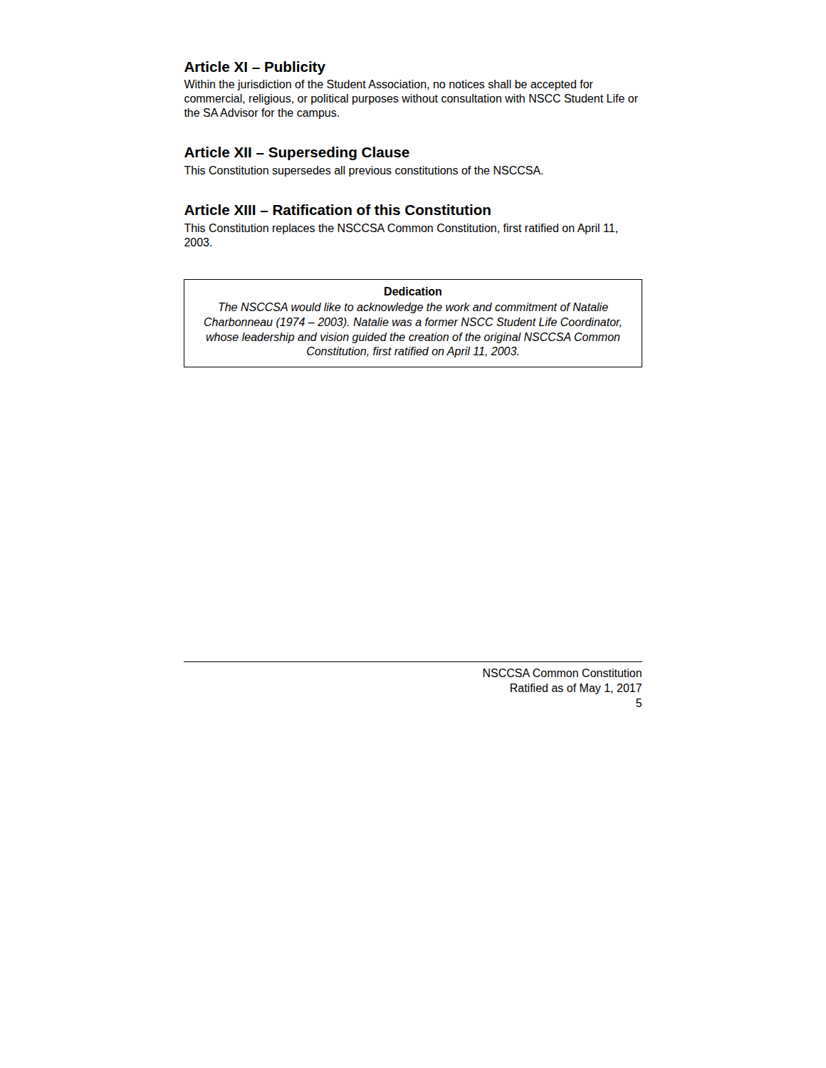Article XI – Publicity
Within the jurisdiction of the Student Association, no notices shall be accepted for commercial, religious, or political purposes without consultation with NSCC Student Life or the SA Advisor for the campus.
Article XII – Superseding Clause
This Constitution supersedes all previous constitutions of the NSCCSA.
Article XIII – Ratification of this Constitution
This Constitution replaces the NSCCSA Common Constitution, first ratified on April 11, 2003.
Dedication
The NSCCSA would like to acknowledge the work and commitment of Natalie Charbonneau (1974 – 2003). Natalie was a former NSCC Student Life Coordinator, whose leadership and vision guided the creation of the original NSCCSA Common Constitution, first ratified on April 11, 2003.
NSCCSA Common Constitution Ratified as of May 1, 2017 5